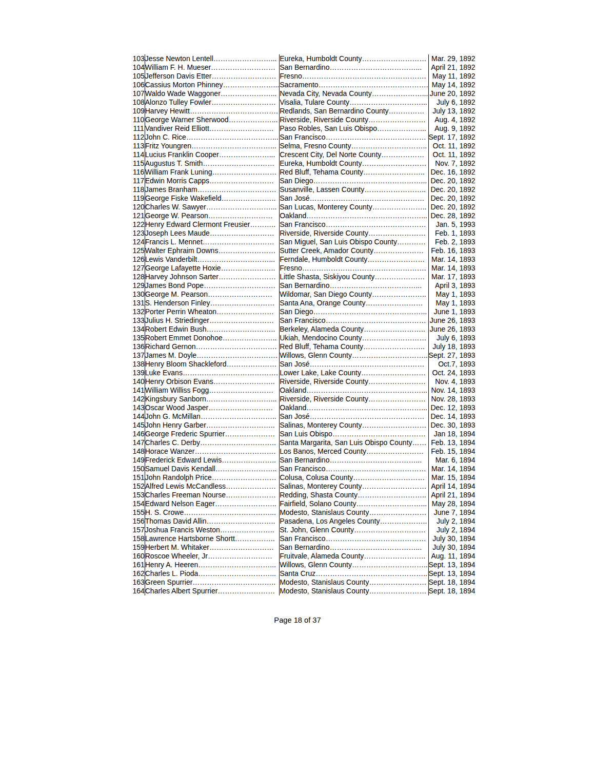| 103 | Jesse Newton Lentell……………………... | Eureka, Humboldt County……………………… | Mar. 29, 1892 |
| 104 | William F. H. Mueser……………………… | San Bernardino………………………………... | April 21, 1892 |
| 105 | Jefferson Davis Etter……………………… | Fresno……………………………………………. | May 11, 1892 |
| 106 | Cassius Morton Phinney…………………... | Sacramento………………………………………. | May 14, 1892 |
| 107 | Waldo Wade Waggoner…………………... | Nevada City, Nevada County…………………... | June 20, 1892 |
| 108 | Alonzo Tulley Fowler……………………… | Visalia, Tulare County…………………………... | July 6, 1892 |
| 109 | Harvey Hewitt………………………………. | Redlands, San Bernardino County…………… | July 13, 1892 |
| 110 | George Warner Sherwood………………... | Riverside, Riverside County…………………… | Aug. 4, 1892 |
| 111 | Vandiver Reid Elliott……………………… | Paso Robles, San Luis Obispo………………... | Aug. 9, 1892 |
| 112 | John C. Rice………………………………... | San Francisco…………………………………… | Sept. 17, 1892 |
| 113 | Fritz Youngren……………………………... | Selma, Fresno County………………………….. | Oct. 11, 1892 |
| 114 | Lucius Franklin Cooper…………………... | Crescent City, Del Norte County……………… | Oct. 11, 1892 |
| 115 | Augustus T. Smith………………………… | Eureka, Humboldt County……………………… | Nov. 7, 1892 |
| 116 | William Frank Luning……………………… | Red Bluff, Tehama County…………………….. | Dec. 16, 1892 |
| 117 | Edwin Morris Capps……………………… | San Diego………………………………………... | Dec. 20, 1892 |
| 118 | James Branham…………………………… | Susanville, Lassen County…………………….. | Dec. 20, 1892 |
| 119 | George Fiske Wakefield………………….. | San José………………………………………… | Dec. 20, 1892 |
| 120 | Charles W. Sawyer………………………... | San Lucas, Monterey County………………….. | Dec. 20, 1892 |
| 121 | George W. Pearson……………………… | Oakland…………………………………………... | Dec. 28, 1892 |
| 122 | Henry Edward Clermont Freusier……….. | San Francisco…………………………………… | Jan. 5, 1993 |
| 123 | Joseph Lees Maude……………………… | Riverside, Riverside County…………………… | Feb. 1, 1893 |
| 124 | Francis L. Mennet………………………… | San Miguel, San Luis Obispo County………… | Feb. 2, 1893 |
| 125 | Walter Ephraim Downs…………………… | Sutter Creek, Amador County………………… | Feb. 16, 1893 |
| 126 | Lewis Vanderbilt…………………………... | Ferndale, Humboldt County…………………… | Mar. 14, 1893 |
| 127 | George Lafayette Hoxie………………….. | Fresno……………………………………………. | Mar. 14, 1893 |
| 128 | Harvey Johnson Sarter…………………… | Little Shasta, Siskiyou County………………… | Mar. 17, 1893 |
| 129 | James Bond Pope………………………… | San Bernardino………………………………... | April 3, 1893 |
| 130 | George M. Pearson……………………… | Wildomar, San Diego County………………….. | May 1, 1893 |
| 131 | S. Henderson Finley……………………… | Santa Ana, Orange County…………………… | May 1, 1893 |
| 132 | Porter Perrin Wheaton…………………… | San Diego………………………………………... | June 1, 1893 |
| 133 | Julius H. Striedinger……………………… | San Francisco…………………………………… | June 26, 1893 |
| 134 | Robert Edwin Bush……………………….. | Berkeley, Alameda County…………………….. | June 26, 1893 |
| 135 | Robert Emmet Donohoe………………….. | Ukiah, Mendocino County……………………… | July 6, 1893 |
| 136 | Richard Gernon……………………………. | Red Bluff, Tehama County…………………….. | July 18, 1893 |
| 137 | James M. Doyle……………………………. | Willows, Glenn County………………………….. | Sept. 27, 1893 |
| 138 | Henry Bloom Shackleford………………… | San José………………………………………… | Oct.7, 1893 |
| 139 | Luke Evans…………………………………. | Lower Lake, Lake County……………………… | Oct. 24, 1893 |
| 140 | Henry Orbison Evans…………………….. | Riverside, Riverside County…………………… | Nov. 4, 1893 |
| 141 | William Williss Fogg……………………… | Oakland…………………………………………... | Nov. 14, 1893 |
| 142 | Kingsbury Sanborn………………………... | Riverside, Riverside County…………………… | Nov. 28, 1893 |
| 143 | Oscar Wood Jasper……………………… | Oakland…………………………………………... | Dec. 12, 1893 |
| 144 | John G. McMillan………………………….. | San José………………………………………… | Dec. 14, 1893 |
| 145 | John Henry Garber……………………….. | Salinas, Monterey County……………………… | Dec. 30, 1893 |
| 146 | George Frederic Spurrier………………… | San Luis Obispo………………………………… | Jan 18, 1894 |
| 147 | Charles C. Derby………………………….. | Santa Margarita, San Luis Obispo County…… | Feb. 13, 1894 |
| 148 | Horace Wanzer……………………………. | Los Banos, Merced County…………………… | Feb. 15, 1894 |
| 149 | Frederick Edward Lewis………………….. | San Bernardino………………………………... | Mar. 6, 1894 |
| 150 | Samuel Davis Kendall…………………….. | San Francisco…………………………………… | Mar. 14, 1894 |
| 151 | John Randolph Price……………………… | Colusa, Colusa County………………………… | Mar. 15, 1894 |
| 152 | Alfred Lewis McCandless………………… | Salinas, Monterey County……………………… | April 14, 1894 |
| 153 | Charles Freeman Nourse………………… | Redding, Shasta County……………………….. | April 21, 1894 |
| 154 | Edward Nelson Eager…………………….. | Fairfield, Solano County………………………... | May 28, 1894 |
| 155 | H. S. Crowe………………………………... | Modesto, Stanislaus County…………………… | June 7, 1894 |
| 156 | Thomas David Allin……………………….. | Pasadena, Los Angeles County……………….. | July 2, 1894 |
| 157 | Joshua Francis Weston………………….. | St. John, Glenn County………………………… | July 2, 1894 |
| 158 | Lawrence Hartsborne Shortt…………….. | San Francisco…………………………………… | July 30, 1894 |
| 159 | Herbert M. Whitaker……………………… | San Bernardino………………………………... | July 30, 1894 |
| 160 | Roscoe Wheeler, Jr……………………… | Fruitvale, Alameda County…………………….. | Aug. 11, 1894 |
| 161 | Henry A. Heeren…………………………... | Willows, Glenn County………………………….. | Sept. 13, 1894 |
| 162 | Charles L. Pioda…………………………... | Santa Cruz……………………………………….. | Sept. 13, 1894 |
| 163 | Green Spurrier…………………………….. | Modesto, Stanislaus County…………………… | Sept. 18, 1894 |
| 164 | Charles Albert Spurrier…………………… | Modesto, Stanislaus County…………………… | Sept. 18, 1894 |
Page 18 of 37